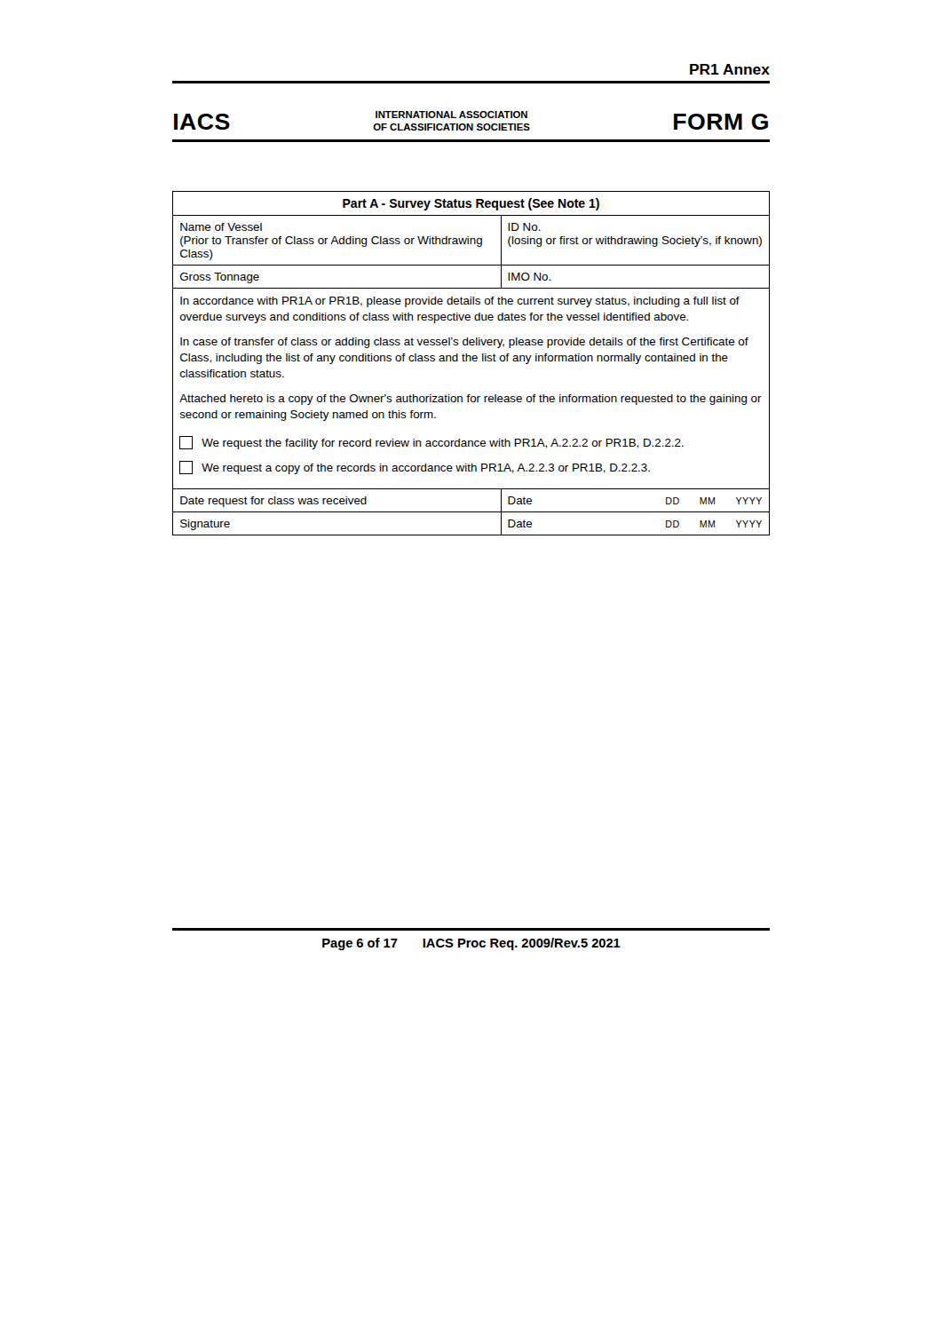PR1 Annex
IACS
INTERNATIONAL ASSOCIATION
OF CLASSIFICATION SOCIETIES
FORM G
| Part A - Survey Status Request (See Note 1) |
| Name of Vessel (Prior to Transfer of Class or Adding Class or Withdrawing Class) | ID No. (losing or first or withdrawing Society’s, if known) |
| Gross Tonnage | IMO No. |
| In accordance with PR1A or PR1B, please provide details of the current survey status, including a full list of overdue surveys and conditions of class with respective due dates for the vessel identified above. In case of transfer of class or adding class at vessel’s delivery, please provide details of the first Certificate of Class, including the list of any conditions of class and the list of any information normally contained in the classification status. Attached hereto is a copy of the Owner's authorization for release of the information requested to the gaining or second or remaining Society named on this form. We request the facility for record review in accordance with PR1A, A.2.2.2 or PR1B, D.2.2.2. We request a copy of the records in accordance with PR1A, A.2.2.3 or PR1B, D.2.2.3. |
| Date request for class was received | Date DD MM YYYY |
| Signature | Date DD MM YYYY |
Page 6 of 17 IACS Proc Req. 2009/Rev.5 2021